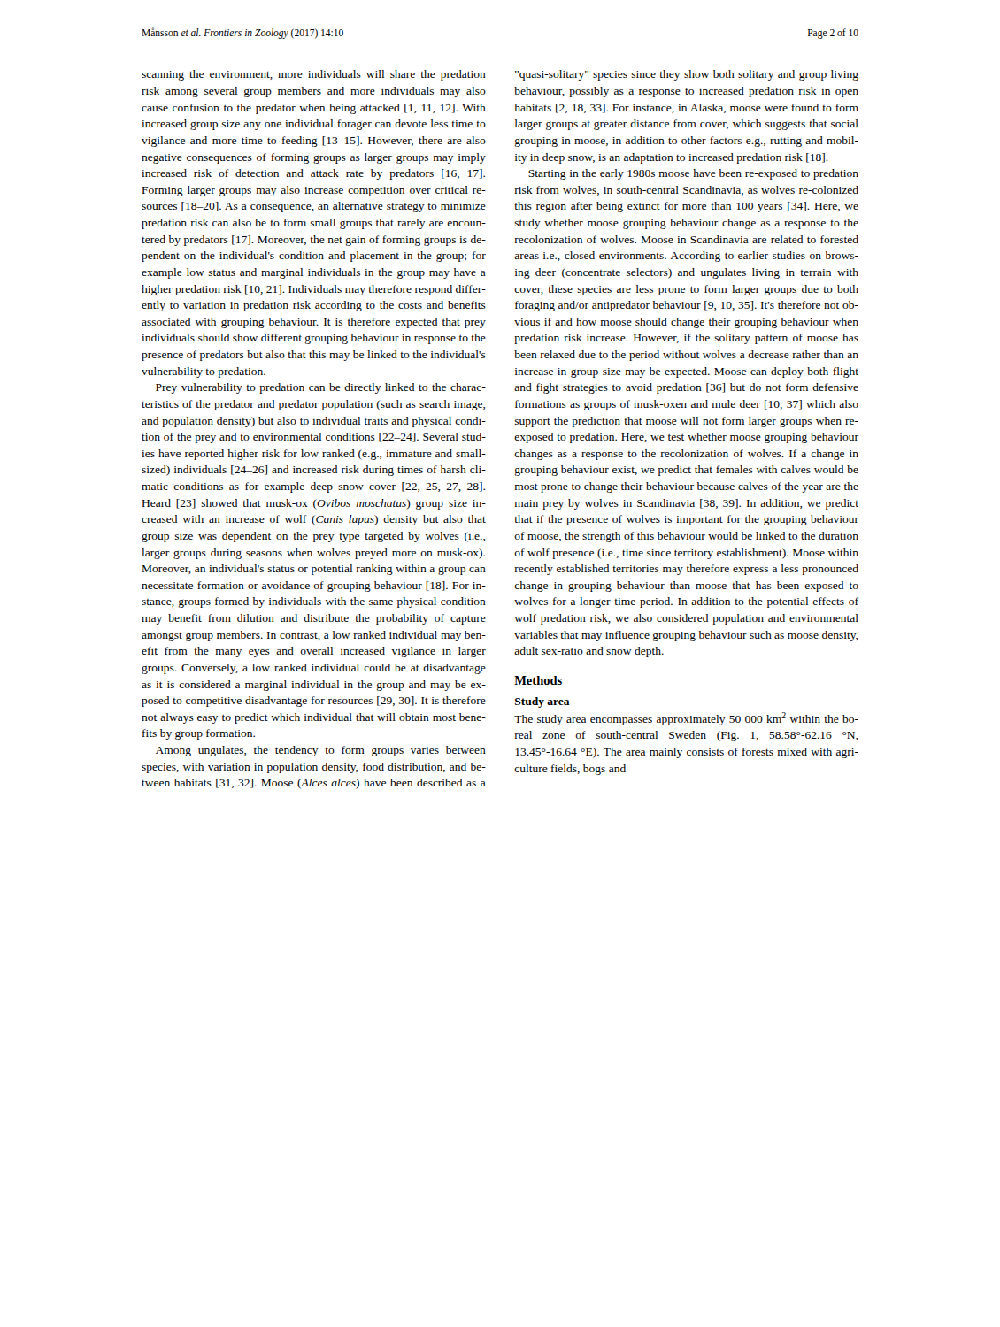Månsson et al. Frontiers in Zoology (2017) 14:10 Page 2 of 10
scanning the environment, more individuals will share the predation risk among several group members and more individuals may also cause confusion to the predator when being attacked [1, 11, 12]. With increased group size any one individual forager can devote less time to vigilance and more time to feeding [13–15]. However, there are also negative consequences of forming groups as larger groups may imply increased risk of detection and attack rate by predators [16, 17]. Forming larger groups may also increase competition over critical resources [18–20]. As a consequence, an alternative strategy to minimize predation risk can also be to form small groups that rarely are encountered by predators [17]. Moreover, the net gain of forming groups is dependent on the individual's condition and placement in the group; for example low status and marginal individuals in the group may have a higher predation risk [10, 21]. Individuals may therefore respond differently to variation in predation risk according to the costs and benefits associated with grouping behaviour. It is therefore expected that prey individuals should show different grouping behaviour in response to the presence of predators but also that this may be linked to the individual's vulnerability to predation.
Prey vulnerability to predation can be directly linked to the characteristics of the predator and predator population (such as search image, and population density) but also to individual traits and physical condition of the prey and to environmental conditions [22–24]. Several studies have reported higher risk for low ranked (e.g., immature and small-sized) individuals [24–26] and increased risk during times of harsh climatic conditions as for example deep snow cover [22, 25, 27, 28]. Heard [23] showed that musk-ox (Ovibos moschatus) group size increased with an increase of wolf (Canis lupus) density but also that group size was dependent on the prey type targeted by wolves (i.e., larger groups during seasons when wolves preyed more on musk-ox). Moreover, an individual's status or potential ranking within a group can necessitate formation or avoidance of grouping behaviour [18]. For instance, groups formed by individuals with the same physical condition may benefit from dilution and distribute the probability of capture amongst group members. In contrast, a low ranked individual may benefit from the many eyes and overall increased vigilance in larger groups. Conversely, a low ranked individual could be at disadvantage as it is considered a marginal individual in the group and may be exposed to competitive disadvantage for resources [29, 30]. It is therefore not always easy to predict which individual that will obtain most benefits by group formation.
Among ungulates, the tendency to form groups varies between species, with variation in population density, food distribution, and between habitats [31, 32]. Moose (Alces alces) have been described as a "quasi-solitary" species since they show both solitary and group living behaviour, possibly as a response to increased predation risk in open habitats [2, 18, 33]. For instance, in Alaska, moose were found to form larger groups at greater distance from cover, which suggests that social grouping in moose, in addition to other factors e.g., rutting and mobility in deep snow, is an adaptation to increased predation risk [18].
Starting in the early 1980s moose have been re-exposed to predation risk from wolves, in south-central Scandinavia, as wolves re-colonized this region after being extinct for more than 100 years [34]. Here, we study whether moose grouping behaviour change as a response to the recolonization of wolves. Moose in Scandinavia are related to forested areas i.e., closed environments. According to earlier studies on browsing deer (concentrate selectors) and ungulates living in terrain with cover, these species are less prone to form larger groups due to both foraging and/or antipredator behaviour [9, 10, 35]. It's therefore not obvious if and how moose should change their grouping behaviour when predation risk increase. However, if the solitary pattern of moose has been relaxed due to the period without wolves a decrease rather than an increase in group size may be expected. Moose can deploy both flight and fight strategies to avoid predation [36] but do not form defensive formations as groups of musk-oxen and mule deer [10, 37] which also support the prediction that moose will not form larger groups when re-exposed to predation. Here, we test whether moose grouping behaviour changes as a response to the recolonization of wolves. If a change in grouping behaviour exist, we predict that females with calves would be most prone to change their behaviour because calves of the year are the main prey by wolves in Scandinavia [38, 39]. In addition, we predict that if the presence of wolves is important for the grouping behaviour of moose, the strength of this behaviour would be linked to the duration of wolf presence (i.e., time since territory establishment). Moose within recently established territories may therefore express a less pronounced change in grouping behaviour than moose that has been exposed to wolves for a longer time period. In addition to the potential effects of wolf predation risk, we also considered population and environmental variables that may influence grouping behaviour such as moose density, adult sex-ratio and snow depth.
Methods
Study area
The study area encompasses approximately 50 000 km2 within the boreal zone of south-central Sweden (Fig. 1, 58.58°-62.16 °N, 13.45°-16.64 °E). The area mainly consists of forests mixed with agriculture fields, bogs and